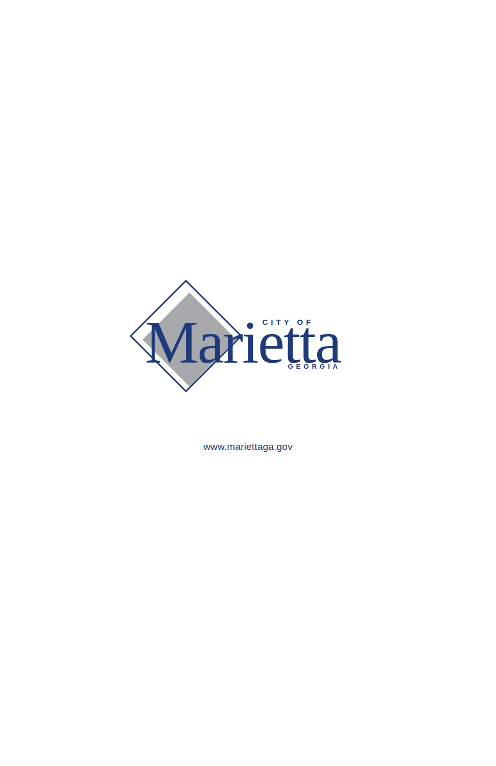CITY OF Marietta GEORGIA
www.mariettaga.gov